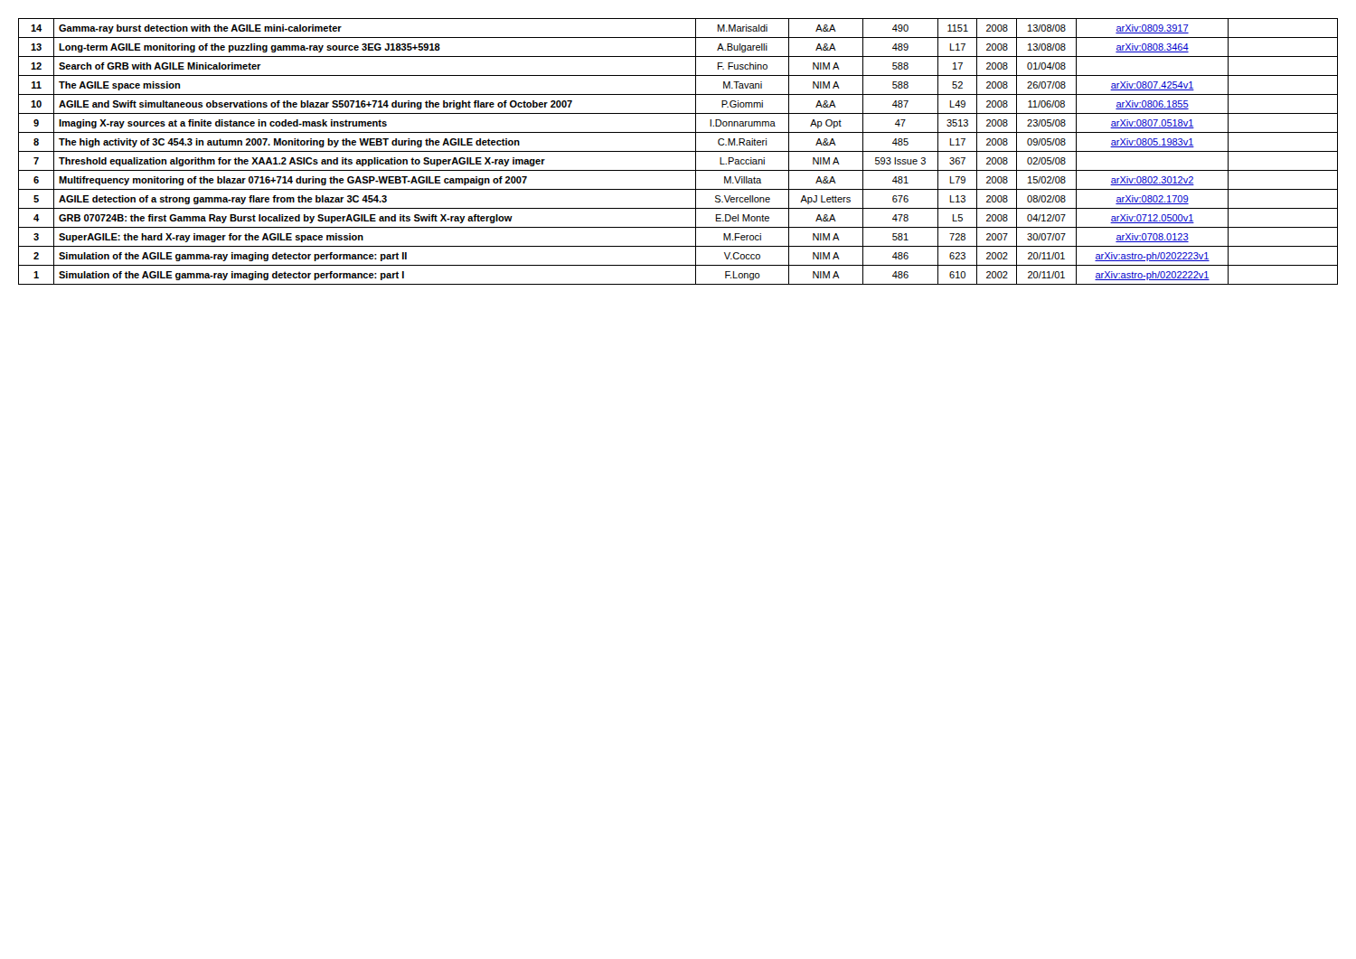| 14 | Gamma-ray burst detection with the AGILE mini-calorimeter | M.Marisaldi | A&A | 490 | 1151 | 2008 | 13/08/08 | arXiv:0809.3917 | |
| 13 | Long-term AGILE monitoring of the puzzling gamma-ray source 3EG J1835+5918 | A.Bulgarelli | A&A | 489 | L17 | 2008 | 13/08/08 | arXiv:0808.3464 | |
| 12 | Search of GRB with AGILE Minicalorimeter | F. Fuschino | NIM A | 588 | 17 | 2008 | 01/04/08 | | |
| 11 | The AGILE space mission | M.Tavani | NIM A | 588 | 52 | 2008 | 26/07/08 | arXiv:0807.4254v1 | |
| 10 | AGILE and Swift simultaneous observations of the blazar S50716+714 during the bright flare of October 2007 | P.Giommi | A&A | 487 | L49 | 2008 | 11/06/08 | arXiv:0806.1855 | |
| 9 | Imaging X-ray sources at a finite distance in coded-mask instruments | I.Donnarumma | Ap Opt | 47 | 3513 | 2008 | 23/05/08 | arXiv:0807.0518v1 | |
| 8 | The high activity of 3C 454.3 in autumn 2007. Monitoring by the WEBT during the AGILE detection | C.M.Raiteri | A&A | 485 | L17 | 2008 | 09/05/08 | arXiv:0805.1983v1 | |
| 7 | Threshold equalization algorithm for the XAA1.2 ASICs and its application to SuperAGILE X-ray imager | L.Pacciani | NIM A | 593 Issue 3 | 367 | 2008 | 02/05/08 | | |
| 6 | Multifrequency monitoring of the blazar 0716+714 during the GASP-WEBT-AGILE campaign of 2007 | M.Villata | A&A | 481 | L79 | 2008 | 15/02/08 | arXiv:0802.3012v2 | |
| 5 | AGILE detection of a strong gamma-ray flare from the blazar 3C 454.3 | S.Vercellone | ApJ Letters | 676 | L13 | 2008 | 08/02/08 | arXiv:0802.1709 | |
| 4 | GRB 070724B: the first Gamma Ray Burst localized by SuperAGILE and its Swift X-ray afterglow | E.Del Monte | A&A | 478 | L5 | 2008 | 04/12/07 | arXiv:0712.0500v1 | |
| 3 | SuperAGILE: the hard X-ray imager for the AGILE space mission | M.Feroci | NIM A | 581 | 728 | 2007 | 30/07/07 | arXiv:0708.0123 | |
| 2 | Simulation of the AGILE gamma-ray imaging detector performance: part II | V.Cocco | NIM A | 486 | 623 | 2002 | 20/11/01 | arXiv:astro-ph/0202223v1 | |
| 1 | Simulation of the AGILE gamma-ray imaging detector performance: part I | F.Longo | NIM A | 486 | 610 | 2002 | 20/11/01 | arXiv:astro-ph/0202222v1 | |